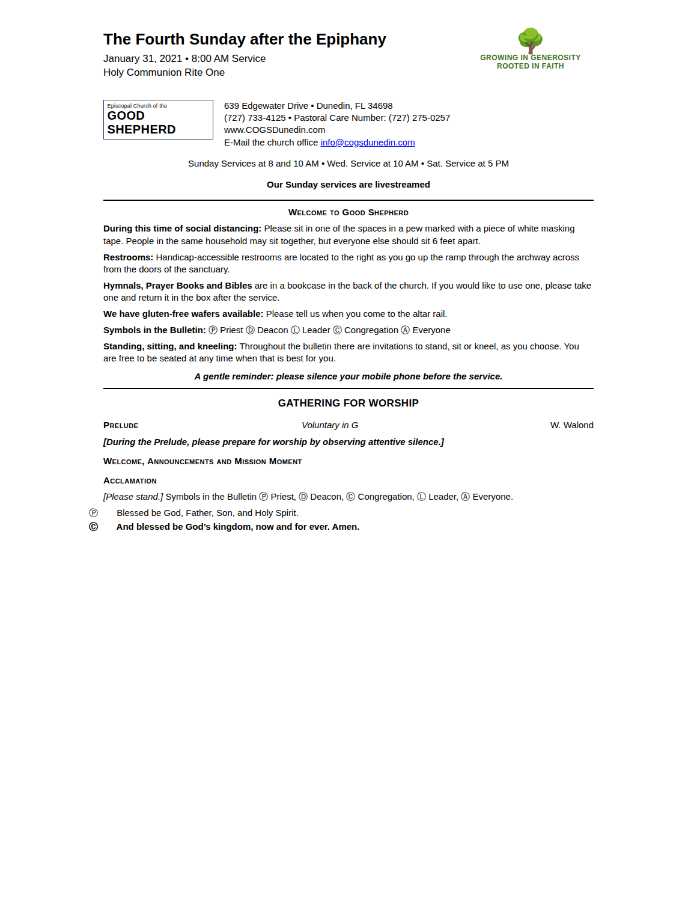The Fourth Sunday after the Epiphany
January 31, 2021 • 8:00 AM Service
Holy Communion Rite One
🌳
GROWING IN GENEROSITY ROOTED IN FAITH
Episcopal Church of the
GOOD
SHEPHERD
639 Edgewater Drive • Dunedin, FL 34698
(727) 733-4125 • Pastoral Care Number: (727) 275-0257
www.COGSDunedin.com
E-Mail the church office info@cogsdunedin.com
Sunday Services at 8 and 10 AM • Wed. Service at 10 AM • Sat. Service at 5 PM
Our Sunday services are livestreamed
Welcome to Good Shepherd
During this time of social distancing: Please sit in one of the spaces in a pew marked with a piece of white masking tape. People in the same household may sit together, but everyone else should sit 6 feet apart.
Restrooms: Handicap-accessible restrooms are located to the right as you go up the ramp through the archway across from the doors of the sanctuary.
Hymnals, Prayer Books and Bibles are in a bookcase in the back of the church. If you would like to use one, please take one and return it in the box after the service.
We have gluten-free wafers available: Please tell us when you come to the altar rail.
Symbols in the Bulletin: Ⓟ Priest Ⓓ Deacon Ⓛ Leader Ⓒ Congregation Ⓐ Everyone
Standing, sitting, and kneeling: Throughout the bulletin there are invitations to stand, sit or kneel, as you choose. You are free to be seated at any time when that is best for you.
A gentle reminder: please silence your mobile phone before the service.
GATHERING FOR WORSHIP
Prelude Voluntary in G W. Walond
[During the Prelude, please prepare for worship by observing attentive silence.]
Welcome, Announcements and Mission Moment
Acclamation
[Please stand.] Symbols in the Bulletin Ⓟ Priest, Ⓓ Deacon, Ⓒ Congregation, Ⓛ Leader, Ⓐ Everyone.
Ⓟ Blessed be God, Father, Son, and Holy Spirit.
Ⓒ And blessed be God’s kingdom, now and for ever. Amen.